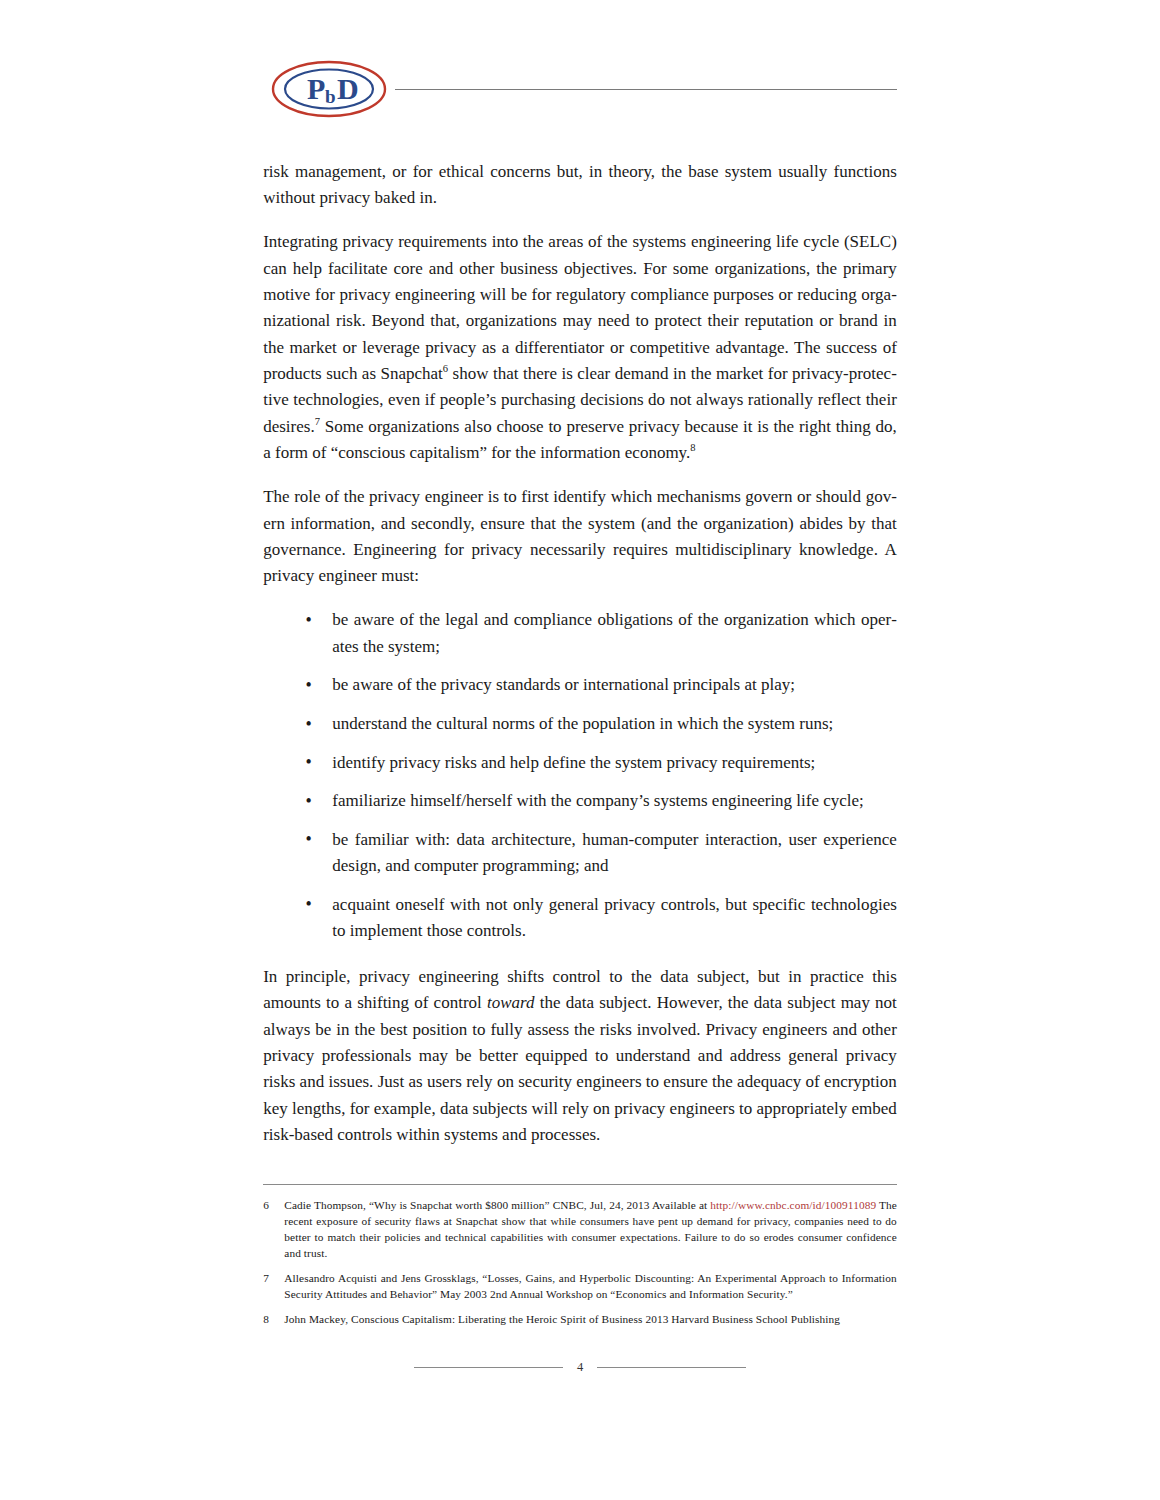PbD logo P b D
risk management, or for ethical concerns but, in theory, the base system usually functions without privacy baked in.
Integrating privacy requirements into the areas of the systems engineering life cycle (SELC) can help facilitate core and other business objectives. For some organizations, the primary motive for privacy engineering will be for regulatory compliance purposes or reducing organizational risk. Beyond that, organizations may need to protect their reputation or brand in the market or leverage privacy as a differentiator or competitive advantage. The success of products such as Snapchat6 show that there is clear demand in the market for privacy-protective technologies, even if people’s purchasing decisions do not always rationally reflect their desires.7 Some organizations also choose to preserve privacy because it is the right thing do, a form of “conscious capitalism” for the information economy.8
The role of the privacy engineer is to first identify which mechanisms govern or should govern information, and secondly, ensure that the system (and the organization) abides by that governance. Engineering for privacy necessarily requires multidisciplinary knowledge. A privacy engineer must:
be aware of the legal and compliance obligations of the organization which operates the system;
be aware of the privacy standards or international principals at play;
understand the cultural norms of the population in which the system runs;
identify privacy risks and help define the system privacy requirements;
familiarize himself/herself with the company’s systems engineering life cycle;
be familiar with: data architecture, human-computer interaction, user experience design, and computer programming; and
acquaint oneself with not only general privacy controls, but specific technologies to implement those controls.
In principle, privacy engineering shifts control to the data subject, but in practice this amounts to a shifting of control toward the data subject. However, the data subject may not always be in the best position to fully assess the risks involved. Privacy engineers and other privacy professionals may be better equipped to understand and address general privacy risks and issues. Just as users rely on security engineers to ensure the adequacy of encryption key lengths, for example, data subjects will rely on privacy engineers to appropriately embed risk-based controls within systems and processes.
6 Cadie Thompson, “Why is Snapchat worth $800 million” CNBC, Jul, 24, 2013 Available at http://www.cnbc.com/id/100911089 The recent exposure of security flaws at Snapchat show that while consumers have pent up demand for privacy, companies need to do better to match their policies and technical capabilities with consumer expectations. Failure to do so erodes consumer confidence and trust.
7 Allesandro Acquisti and Jens Grossklags, “Losses, Gains, and Hyperbolic Discounting: An Experimental Approach to Information Security Attitudes and Behavior” May 2003 2nd Annual Workshop on “Economics and Information Security.”
8 John Mackey, Conscious Capitalism: Liberating the Heroic Spirit of Business 2013 Harvard Business School Publishing
4